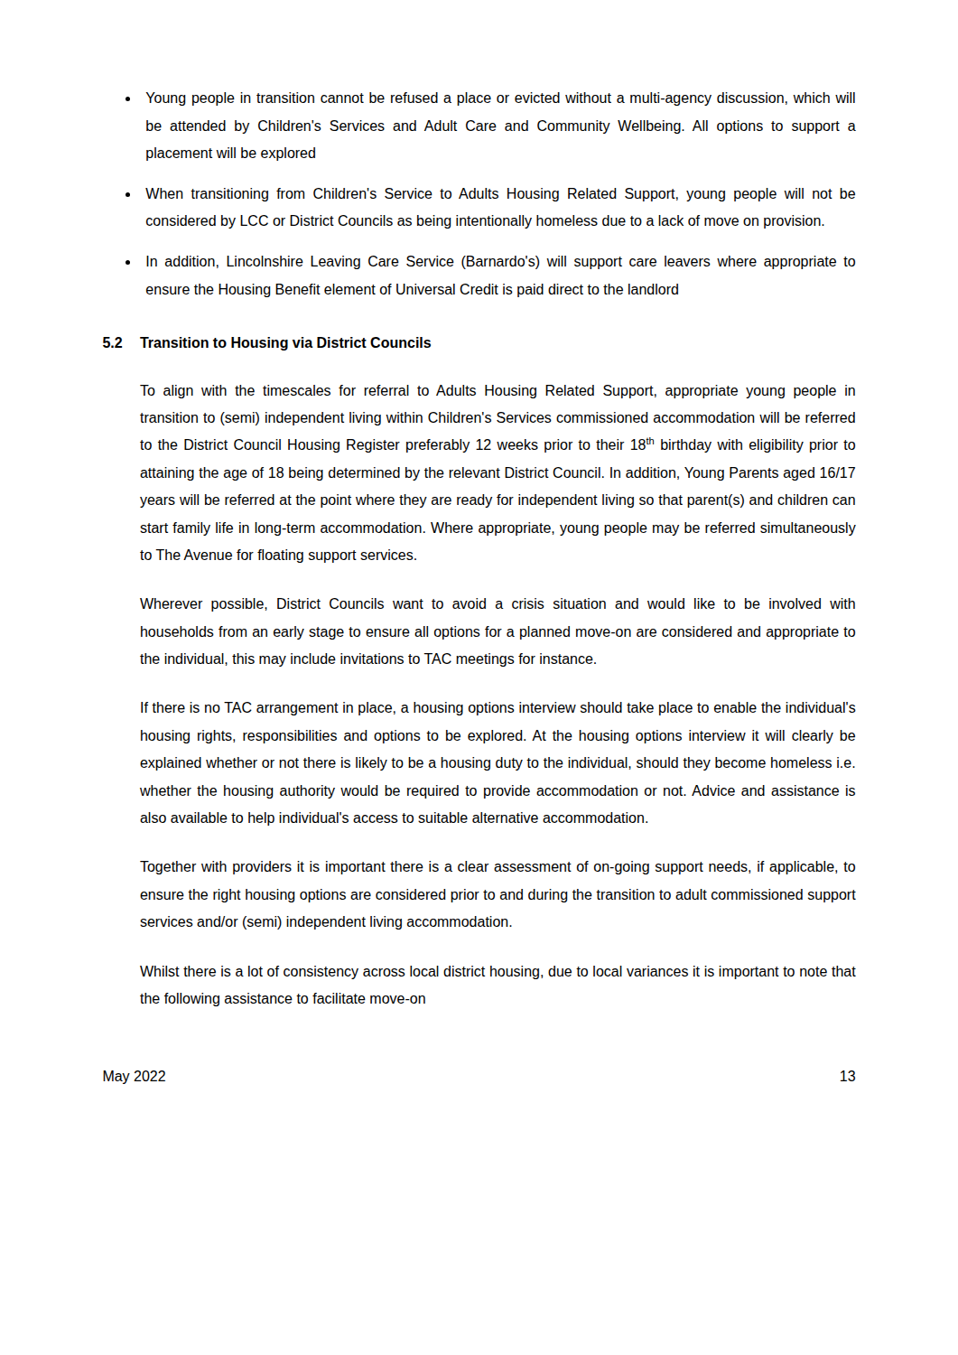Young people in transition cannot be refused a place or evicted without a multi-agency discussion, which will be attended by Children's Services and Adult Care and Community Wellbeing. All options to support a placement will be explored
When transitioning from Children's Service to Adults Housing Related Support, young people will not be considered by LCC or District Councils as being intentionally homeless due to a lack of move on provision.
In addition, Lincolnshire Leaving Care Service (Barnardo's) will support care leavers where appropriate to ensure the Housing Benefit element of Universal Credit is paid direct to the landlord
5.2 Transition to Housing via District Councils
To align with the timescales for referral to Adults Housing Related Support, appropriate young people in transition to (semi) independent living within Children's Services commissioned accommodation will be referred to the District Council Housing Register preferably 12 weeks prior to their 18th birthday with eligibility prior to attaining the age of 18 being determined by the relevant District Council. In addition, Young Parents aged 16/17 years will be referred at the point where they are ready for independent living so that parent(s) and children can start family life in long-term accommodation. Where appropriate, young people may be referred simultaneously to The Avenue for floating support services.
Wherever possible, District Councils want to avoid a crisis situation and would like to be involved with households from an early stage to ensure all options for a planned move-on are considered and appropriate to the individual, this may include invitations to TAC meetings for instance.
If there is no TAC arrangement in place, a housing options interview should take place to enable the individual's housing rights, responsibilities and options to be explored. At the housing options interview it will clearly be explained whether or not there is likely to be a housing duty to the individual, should they become homeless i.e. whether the housing authority would be required to provide accommodation or not. Advice and assistance is also available to help individual's access to suitable alternative accommodation.
Together with providers it is important there is a clear assessment of on-going support needs, if applicable, to ensure the right housing options are considered prior to and during the transition to adult commissioned support services and/or (semi) independent living accommodation.
Whilst there is a lot of consistency across local district housing, due to local variances it is important to note that the following assistance to facilitate move-on
May 2022
13